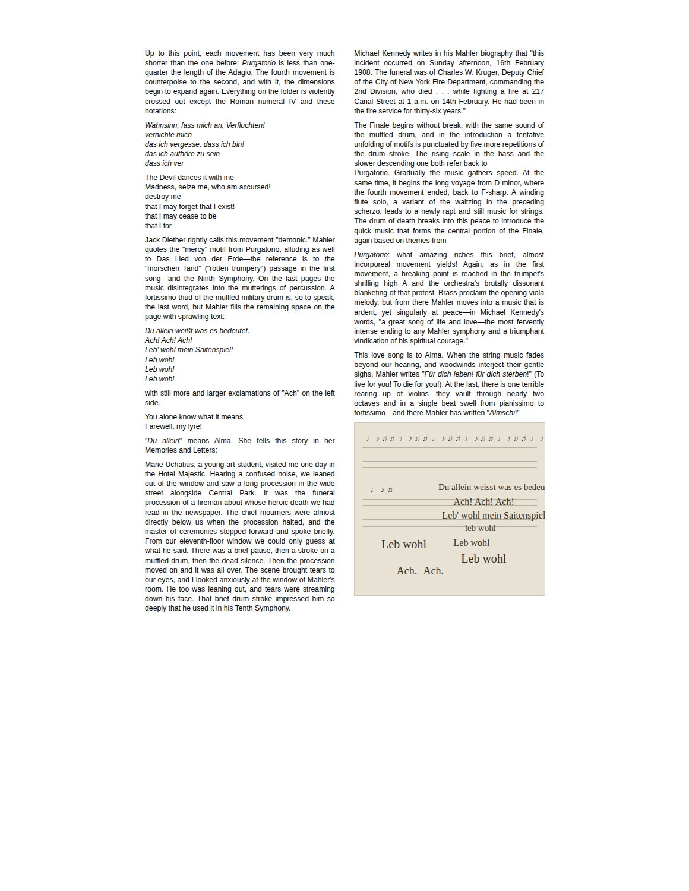Up to this point, each movement has been very much shorter than the one before: Purgatorio is less than one-quarter the length of the Adagio. The fourth movement is counterpoise to the second, and with it, the dimensions begin to expand again. Everything on the folder is violently crossed out except the Roman numeral IV and these notations:
Wahnsinn, fass mich an, Verfluchten!
vernichte mich
das ich vergesse, dass ich bin!
das ich aufhöre zu sein
dass ich ver
The Devil dances it with me
Madness, seize me, who am accursed!
destroy me
that I may forget that I exist!
that I may cease to be
that I for
Jack Diether rightly calls this movement "demonic." Mahler quotes the "mercy" motif from Purgatorio, alluding as well to Das Lied von der Erde—the reference is to the "morschen Tand" ("rotten trumpery") passage in the first song—and the Ninth Symphony. On the last pages the music disintegrates into the mutterings of percussion. A fortissimo thud of the muffled military drum is, so to speak, the last word, but Mahler fills the remaining space on the page with sprawling text:
Du allein weißt was es bedeutet.
Ach! Ach! Ach!
Leb' wohl mein Saitenspiel!
Leb wohl
Leb wohl
Leb wohl
with still more and larger exclamations of "Ach" on the left side.
You alone know what it means.
Farewell, my lyre!
"Du allein" means Alma. She tells this story in her Memories and Letters:
Marie Uchatius, a young art student, visited me one day in the Hotel Majestic. Hearing a confused noise, we leaned out of the window and saw a long procession in the wide street alongside Central Park. It was the funeral procession of a fireman about whose heroic death we had read in the newspaper. The chief mourners were almost directly below us when the procession halted, and the master of ceremonies stepped forward and spoke briefly. From our eleventh-floor window we could only guess at what he said. There was a brief pause, then a stroke on a muffled drum, then the dead silence. Then the procession moved on and it was all over. The scene brought tears to our eyes, and I looked anxiously at the window of Mahler's room. He too was leaning out, and tears were streaming down his face. That brief drum stroke impressed him so deeply that he used it in his Tenth Symphony.
Michael Kennedy writes in his Mahler biography that "this incident occurred on Sunday afternoon, 16th February 1908. The funeral was of Charles W. Kruger, Deputy Chief of the City of New York Fire Department, commanding the 2nd Division, who died . . . while fighting a fire at 217 Canal Street at 1 a.m. on 14th February. He had been in the fire service for thirty-six years."
The Finale begins without break, with the same sound of the muffled drum, and in the introduction a tentative unfolding of motifs is punctuated by five more repetitions of the drum stroke. The rising scale in the bass and the slower descending one both refer back to
Purgatorio. Gradually the music gathers speed. At the same time, it begins the long voyage from D minor, where the fourth movement ended, back to F-sharp. A winding flute solo, a variant of the waltzing in the preceding scherzo, leads to a newly rapt and still music for strings. The drum of death breaks into this peace to introduce the quick music that forms the central portion of the Finale, again based on themes from
Purgatorio: what amazing riches this brief, almost incorporeal movement yields! Again, as in the first movement, a breaking point is reached in the trumpet's shrilling high A and the orchestra's brutally dissonant blanketing of that protest. Brass proclaim the opening viola melody, but from there Mahler moves into a music that is ardent, yet singularly at peace—in Michael Kennedy's words, "a great song of life and love—the most fervently intense ending to any Mahler symphony and a triumphant vindication of his spiritual courage."
This love song is to Alma. When the string music fades beyond our hearing, and woodwinds interject their gentle sighs, Mahler writes "Für dich leben! für dich sterben!" (To live for you! To die for you!). At the last, there is one terrible rearing up of violins—they vault through nearly two octaves and in a single beat swell from pianissimo to fortissimo—and there Mahler has written "Almschi!"
♩ ♪ ♫ ♬ ♩ ♪ ♫ ♬ ♩ ♪ ♫ ♬ ♩ ♪ ♫ ♬ ♩ ♪ ♫ ♬ ♩ ♪ ♫ ♬ ♩ ♪
♩ ♪ ♫
Du allein weisst was es bedeutet.
Ach! Ach! Ach!
Leb' wohl mein Saitenspiel,
leb wohl
Leb wohl
Leb wohl
Leb wohl
Ach.
Ach.